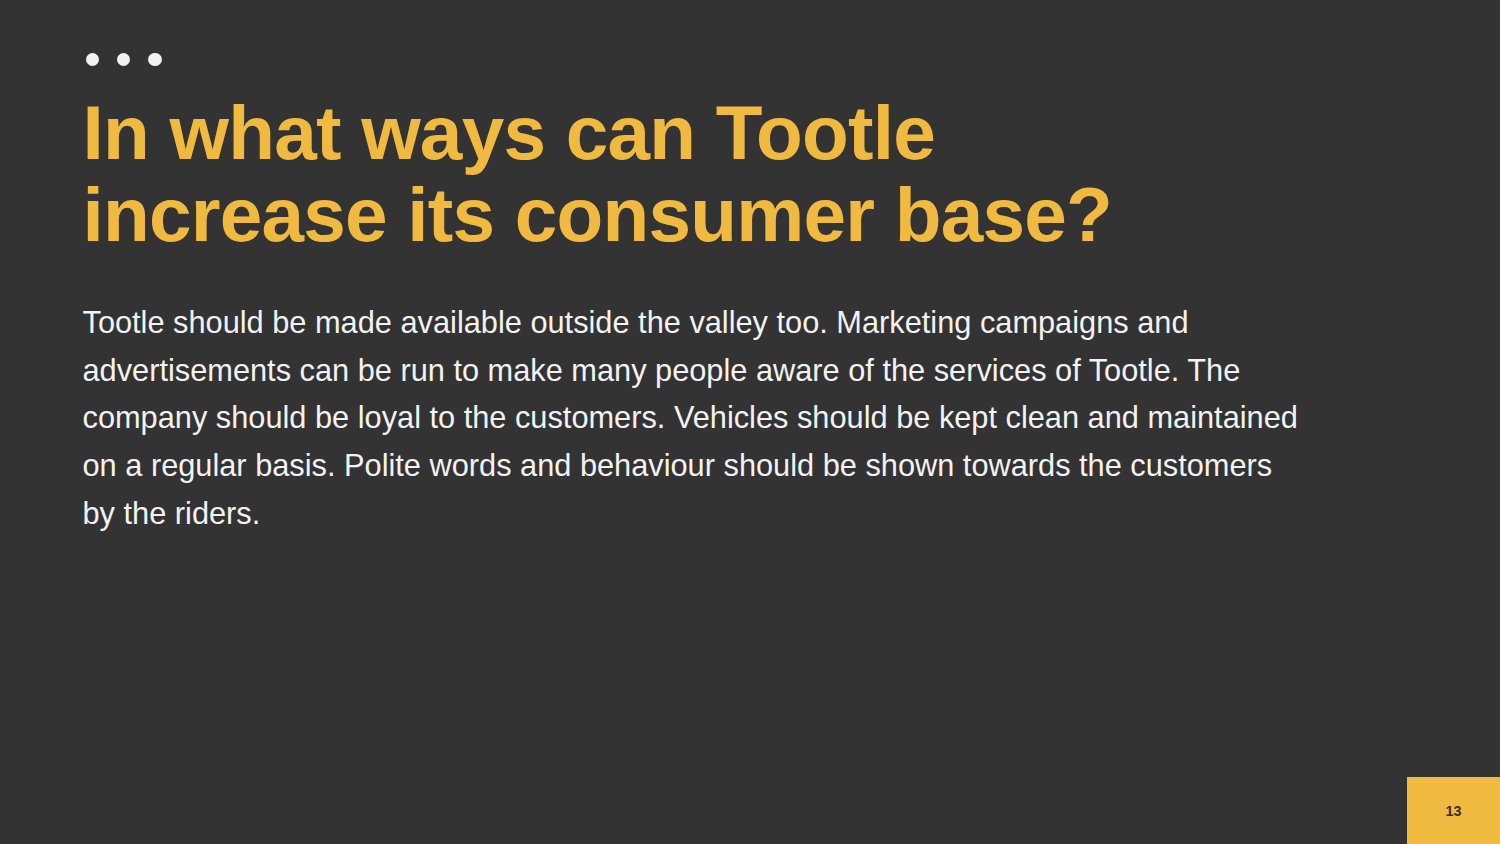In what ways can Tootle increase its consumer base?
Tootle should be made available outside the valley too. Marketing campaigns and advertisements can be run to make many people aware of the services of Tootle. The company should be loyal to the customers. Vehicles should be kept clean and maintained on a regular basis. Polite words and behaviour should be shown towards the customers by the riders.
13